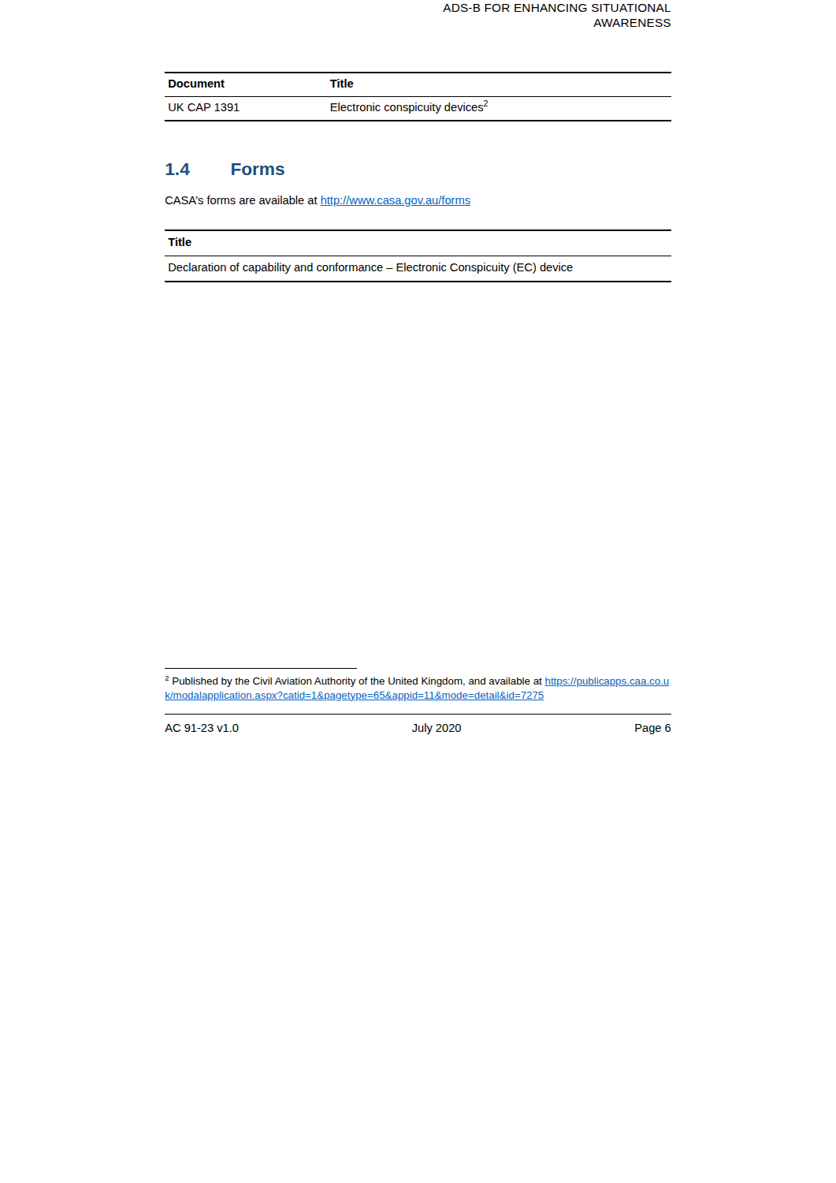ADS-B FOR ENHANCING SITUATIONAL AWARENESS
| Document | Title |
| --- | --- |
| UK CAP 1391 | Electronic conspicuity devices 2 |
1.4 Forms
CASA’s forms are available at http://www.casa.gov.au/forms
| Title |
| --- |
| Declaration of capability and conformance – Electronic Conspicuity (EC) device |
2 Published by the Civil Aviation Authority of the United Kingdom, and available at https://publicapps.caa.co.uk/modalapplication.aspx?catid=1&pagetype=65&appid=11&mode=detail&id=7275
AC 91-23 v1.0 July 2020 Page 6